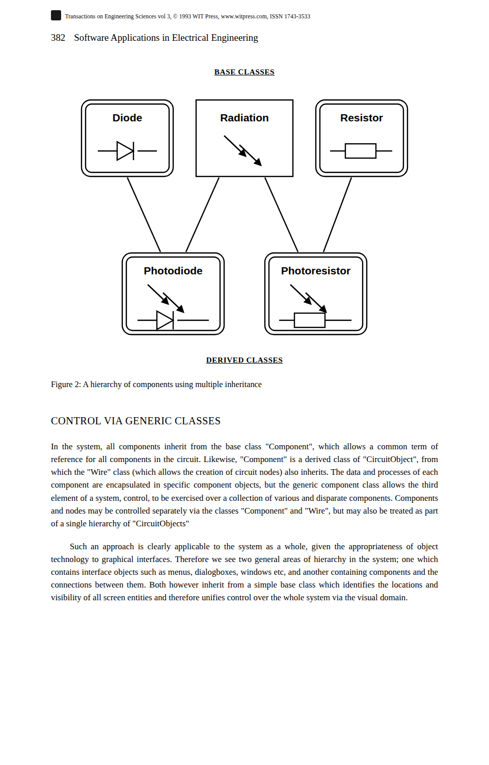Transactions on Engineering Sciences vol 3, © 1993 WIT Press, www.witpress.com, ISSN 1743-3533
382 Software Applications in Electrical Engineering
BASE CLASSES
Diode Radiation Resistor Photodiode Photoresistor
DERIVED CLASSES
Figure 2: A hierarchy of components using multiple inheritance
CONTROL VIA GENERIC CLASSES
In the system, all components inherit from the base class "Component", which allows a common term of reference for all components in the circuit. Likewise, "Component" is a derived class of "CircuitObject", from which the "Wire" class (which allows the creation of circuit nodes) also inherits. The data and processes of each component are encapsulated in specific component objects, but the generic component class allows the third element of a system, control, to be exercised over a collection of various and disparate components. Components and nodes may be controlled separately via the classes "Component" and "Wire", but may also be treated as part of a single hierarchy of "CircuitObjects"
Such an approach is clearly applicable to the system as a whole, given the appropriateness of object technology to graphical interfaces. Therefore we see two general areas of hierarchy in the system; one which contains interface objects such as menus, dialogboxes, windows etc, and another containing components and the connections between them. Both however inherit from a simple base class which identifies the locations and visibility of all screen entities and therefore unifies control over the whole system via the visual domain.